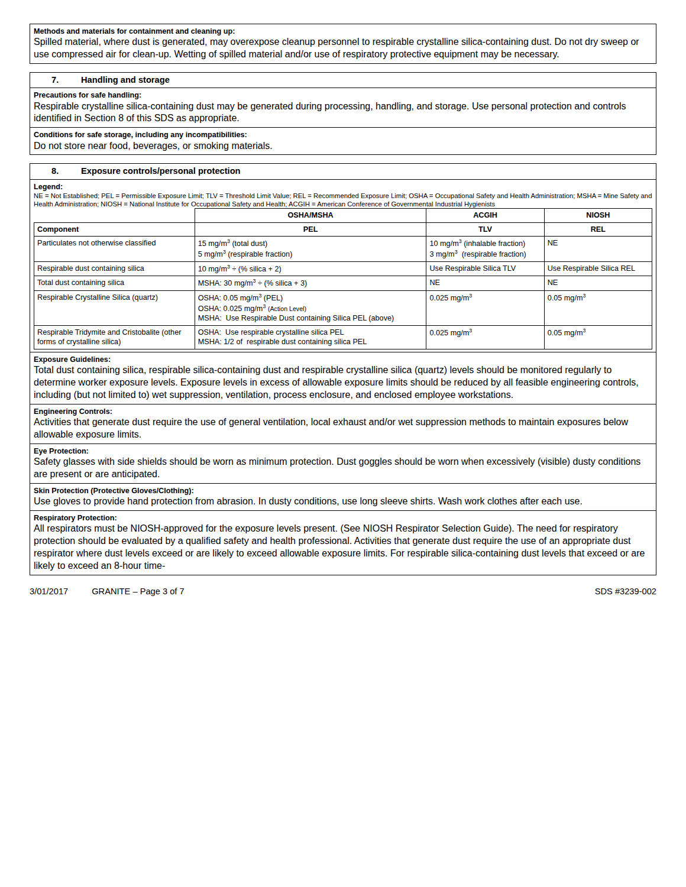Methods and materials for containment and cleaning up:
Spilled material, where dust is generated, may overexpose cleanup personnel to respirable crystalline silica-containing dust. Do not dry sweep or use compressed air for clean-up. Wetting of spilled material and/or use of respiratory protective equipment may be necessary.
7. Handling and storage
Precautions for safe handling:
Respirable crystalline silica-containing dust may be generated during processing, handling, and storage. Use personal protection and controls identified in Section 8 of this SDS as appropriate.
Conditions for safe storage, including any incompatibilities:
Do not store near food, beverages, or smoking materials.
8. Exposure controls/personal protection
Legend:
NE = Not Established; PEL = Permissible Exposure Limit; TLV = Threshold Limit Value; REL = Recommended Exposure Limit; OSHA = Occupational Safety and Health Administration; MSHA = Mine Safety and Health Administration; NIOSH = National Institute for Occupational Safety and Health; ACGIH = American Conference of Governmental Industrial Hygienists
| | OSHA/MSHA | ACGIH | NIOSH |
| --- | --- | --- | --- |
| Component | PEL | TLV | REL |
| Particulates not otherwise classified | 15 mg/m 3 (total dust) 5 mg/m 3 (respirable fraction) | 10 mg/m 3 (inhalable fraction) 3 mg/m 3 (respirable fraction) | NE |
| Respirable dust containing silica | 10 mg/m 3 ÷ (% silica + 2) | Use Respirable Silica TLV | Use Respirable Silica REL |
| Total dust containing silica | MSHA: 30 mg/m 3 ÷ (% silica + 3) | NE | NE |
| Respirable Crystalline Silica (quartz) | OSHA: 0.05 mg/m 3 (PEL) OSHA: 0.025 mg/m 3 (Action Level) MSHA: Use Respirable Dust containing Silica PEL (above) | 0.025 mg/m 3 | 0.05 mg/m 3 |
| Respirable Tridymite and Cristobalite (other forms of crystalline silica) | OSHA: Use respirable crystalline silica PEL MSHA: 1/2 of respirable dust containing silica PEL | 0.025 mg/m 3 | 0.05 mg/m 3 |
Exposure Guidelines:
Total dust containing silica, respirable silica-containing dust and respirable crystalline silica (quartz) levels should be monitored regularly to determine worker exposure levels. Exposure levels in excess of allowable exposure limits should be reduced by all feasible engineering controls, including (but not limited to) wet suppression, ventilation, process enclosure, and enclosed employee workstations.
Engineering Controls:
Activities that generate dust require the use of general ventilation, local exhaust and/or wet suppression methods to maintain exposures below allowable exposure limits.
Eye Protection:
Safety glasses with side shields should be worn as minimum protection. Dust goggles should be worn when excessively (visible) dusty conditions are present or are anticipated.
Skin Protection (Protective Gloves/Clothing):
Use gloves to provide hand protection from abrasion. In dusty conditions, use long sleeve shirts. Wash work clothes after each use.
Respiratory Protection:
All respirators must be NIOSH-approved for the exposure levels present. (See NIOSH Respirator Selection Guide). The need for respiratory protection should be evaluated by a qualified safety and health professional. Activities that generate dust require the use of an appropriate dust respirator where dust levels exceed or are likely to exceed allowable exposure limits. For respirable silica-containing dust levels that exceed or are likely to exceed an 8-hour time-
3/01/2017
GRANITE – Page 3 of 7
SDS #3239-002